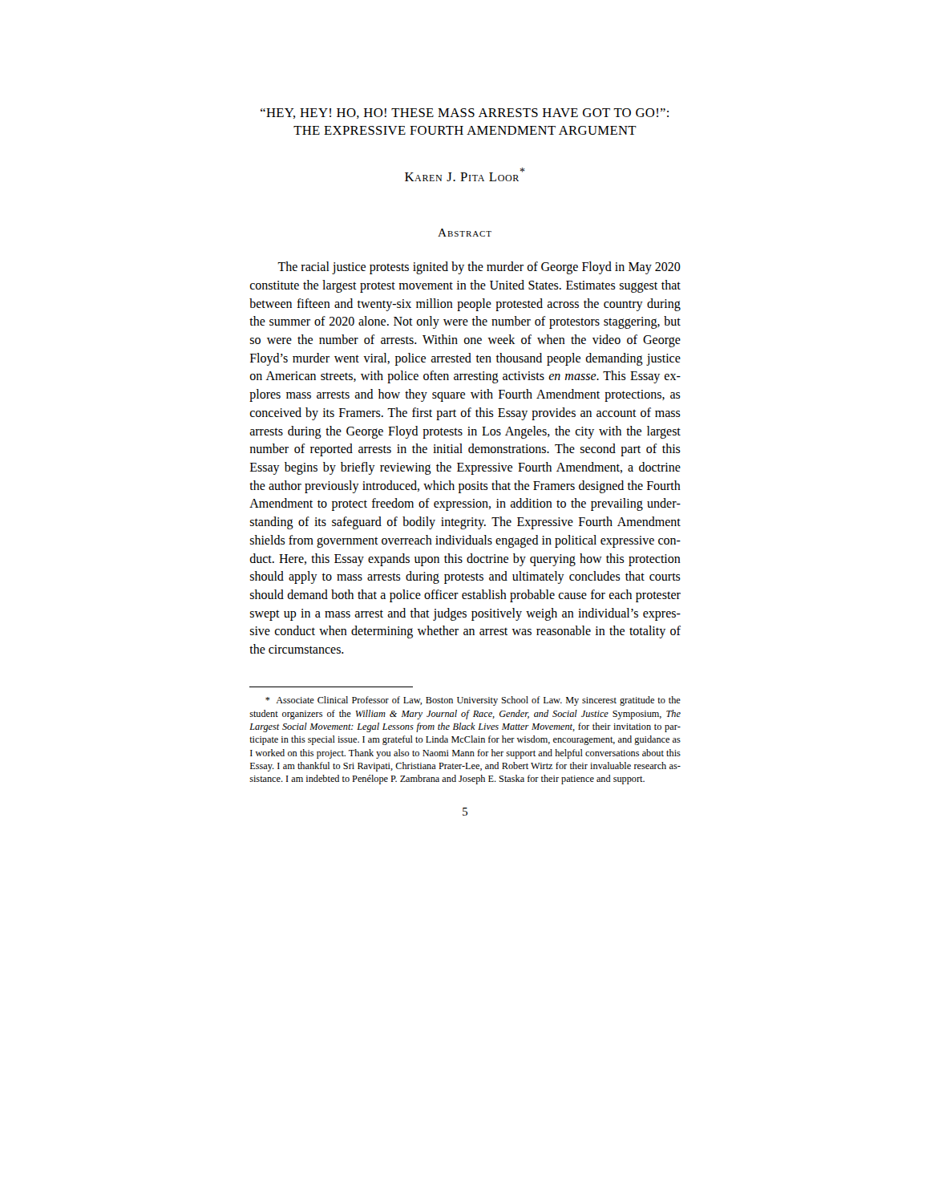“Hey, Hey! Ho, Ho! These Mass Arrests Have Got to Go!”: The Expressive Fourth Amendment Argument
Karen J. Pita Loor*
Abstract
The racial justice protests ignited by the murder of George Floyd in May 2020 constitute the largest protest movement in the United States. Estimates suggest that between fifteen and twenty-six million people protested across the country during the summer of 2020 alone. Not only were the number of protestors staggering, but so were the number of arrests. Within one week of when the video of George Floyd’s murder went viral, police arrested ten thousand people demanding justice on American streets, with police often arresting activists en masse. This Essay explores mass arrests and how they square with Fourth Amendment protections, as conceived by its Framers. The first part of this Essay provides an account of mass arrests during the George Floyd protests in Los Angeles, the city with the largest number of reported arrests in the initial demonstrations. The second part of this Essay begins by briefly reviewing the Expressive Fourth Amendment, a doctrine the author previously introduced, which posits that the Framers designed the Fourth Amendment to protect freedom of expression, in addition to the prevailing understanding of its safeguard of bodily integrity. The Expressive Fourth Amendment shields from government overreach individuals engaged in political expressive conduct. Here, this Essay expands upon this doctrine by querying how this protection should apply to mass arrests during protests and ultimately concludes that courts should demand both that a police officer establish probable cause for each protester swept up in a mass arrest and that judges positively weigh an individual’s expressive conduct when determining whether an arrest was reasonable in the totality of the circumstances.
* Associate Clinical Professor of Law, Boston University School of Law. My sincerest gratitude to the student organizers of the William & Mary Journal of Race, Gender, and Social Justice Symposium, The Largest Social Movement: Legal Lessons from the Black Lives Matter Movement, for their invitation to participate in this special issue. I am grateful to Linda McClain for her wisdom, encouragement, and guidance as I worked on this project. Thank you also to Naomi Mann for her support and helpful conversations about this Essay. I am thankful to Sri Ravipati, Christiana Prater-Lee, and Robert Wirtz for their invaluable research assistance. I am indebted to Penélope P. Zambrana and Joseph E. Staska for their patience and support.
5